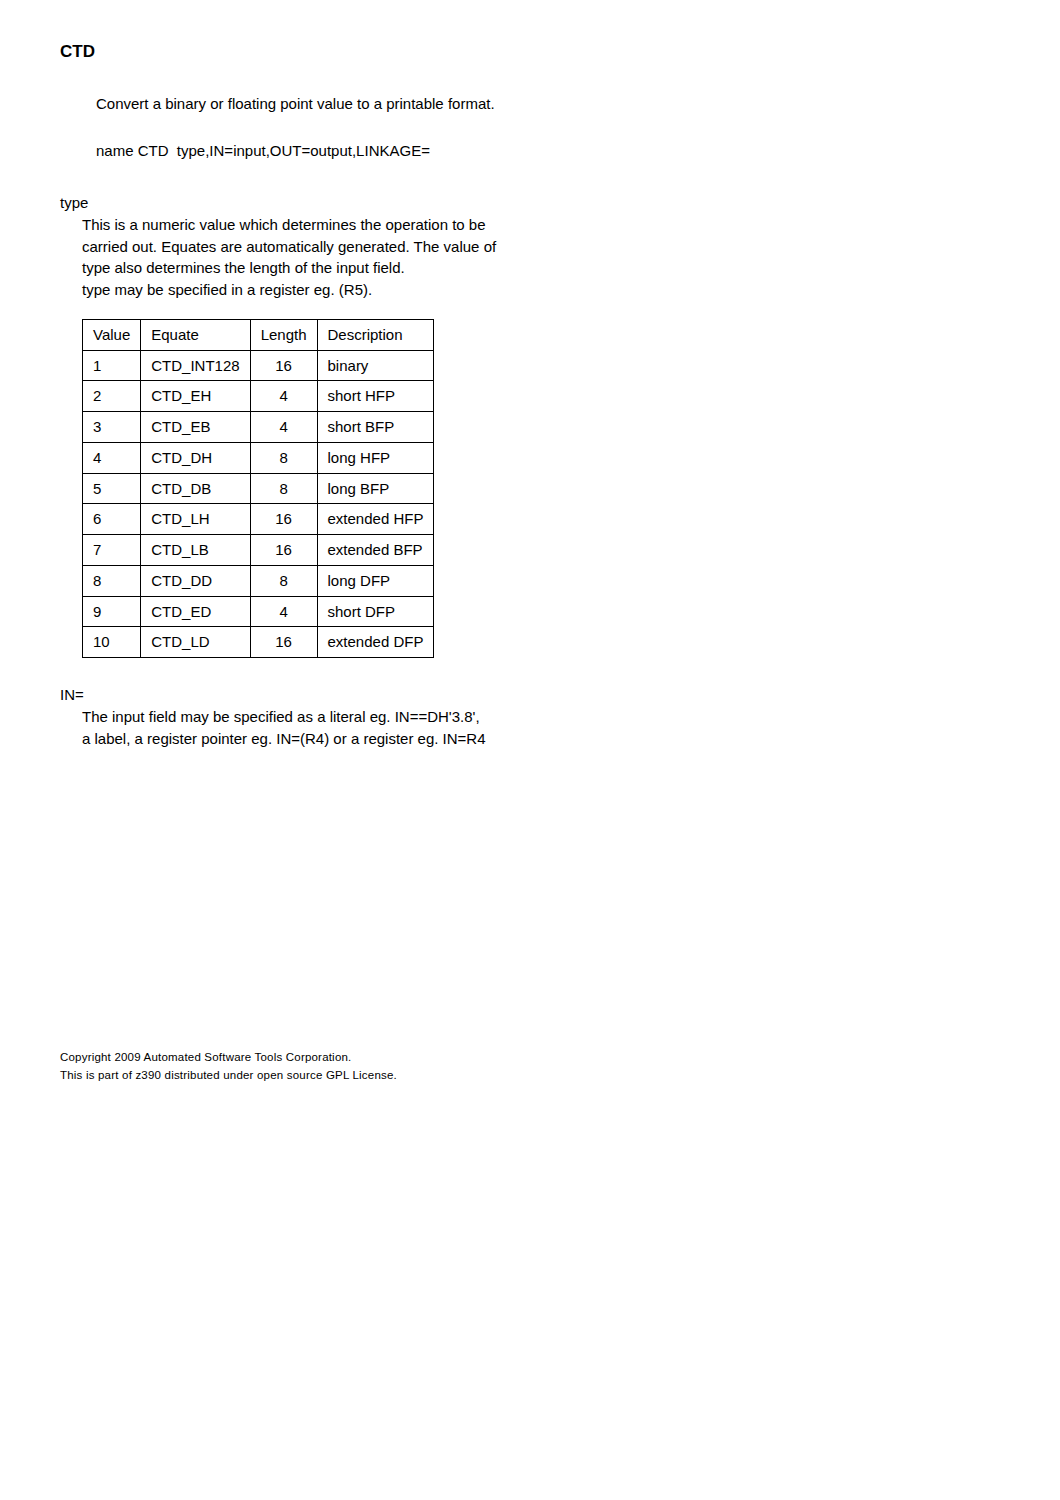CTD
Convert a binary or floating point value to a printable format.
name CTD type,IN=input,OUT=output,LINKAGE=
type
This is a numeric value which determines the operation to be
carried out. Equates are automatically generated. The value of
type also determines the length of the input field.
type may be specified in a register eg. (R5).
| Value | Equate | Length | Description |
| --- | --- | --- | --- |
| 1 | CTD_INT128 | 16 | binary |
| 2 | CTD_EH | 4 | short HFP |
| 3 | CTD_EB | 4 | short BFP |
| 4 | CTD_DH | 8 | long HFP |
| 5 | CTD_DB | 8 | long BFP |
| 6 | CTD_LH | 16 | extended HFP |
| 7 | CTD_LB | 16 | extended BFP |
| 8 | CTD_DD | 8 | long DFP |
| 9 | CTD_ED | 4 | short DFP |
| 10 | CTD_LD | 16 | extended DFP |
IN=
The input field may be specified as a literal eg. IN==DH'3.8',
a label, a register pointer eg. IN=(R4) or a register eg. IN=R4
Copyright 2009 Automated Software Tools Corporation.
This is part of z390 distributed under open source GPL License.